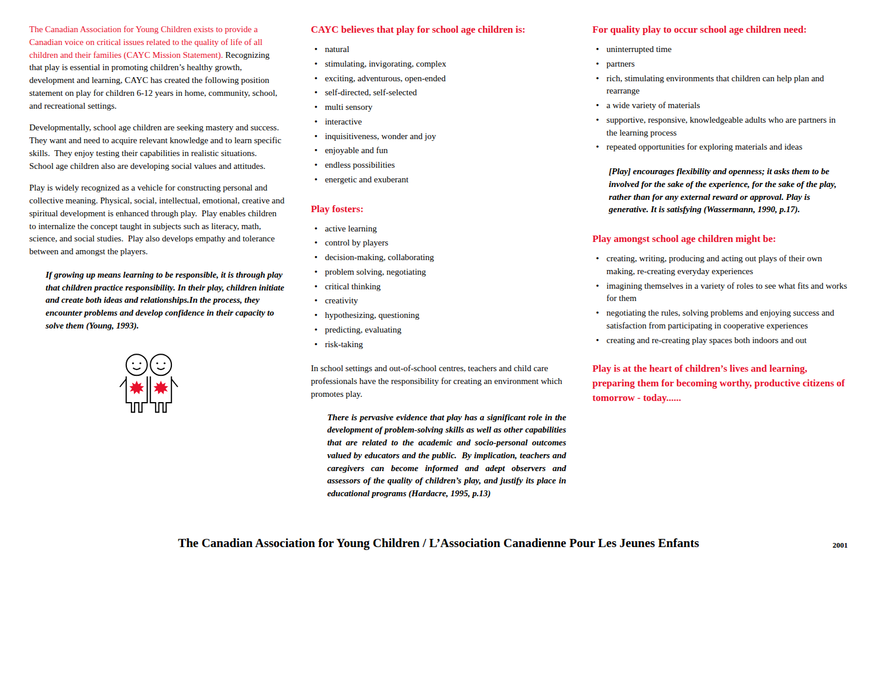The Canadian Association for Young Children exists to provide a Canadian voice on critical issues related to the quality of life of all children and their families (CAYC Mission Statement). Recognizing that play is essential in promoting children’s healthy growth, development and learning, CAYC has created the following position statement on play for children 6-12 years in home, community, school, and recreational settings.
Developmentally, school age children are seeking mastery and success. They want and need to acquire relevant knowledge and to learn specific skills. They enjoy testing their capabilities in realistic situations. School age children also are developing social values and attitudes.
Play is widely recognized as a vehicle for constructing personal and collective meaning. Physical, social, intellectual, emotional, creative and spiritual development is enhanced through play. Play enables children to internalize the concept taught in subjects such as literacy, math, science, and social studies. Play also develops empathy and tolerance between and amongst the players.
If growing up means learning to be responsible, it is through play that children practice responsibility. In their play, children initiate and create both ideas and relationships.In the process, they encounter problems and develop confidence in their capacity to solve them (Young, 1993).
CAYC believes that play for school age children is:
natural
stimulating, invigorating, complex
exciting, adventurous, open-ended
self-directed, self-selected
multi sensory
interactive
inquisitiveness, wonder and joy
enjoyable and fun
endless possibilities
energetic and exuberant
Play fosters:
active learning
control by players
decision-making, collaborating
problem solving, negotiating
critical thinking
creativity
hypothesizing, questioning
predicting, evaluating
risk-taking
In school settings and out-of-school centres, teachers and child care professionals have the responsibility for creating an environment which promotes play.
There is pervasive evidence that play has a significant role in the development of problem-solving skills as well as other capabilities that are related to the academic and socio-personal outcomes valued by educators and the public. By implication, teachers and caregivers can become informed and adept observers and assessors of the quality of children’s play, and justify its place in educational programs (Hardacre, 1995, p.13)
For quality play to occur school age children need:
uninterrupted time
partners
rich, stimulating environments that children can help plan and rearrange
a wide variety of materials
supportive, responsive, knowledgeable adults who are partners in the learning process
repeated opportunities for exploring materials and ideas
[Play] encourages flexibility and openness; it asks them to be involved for the sake of the experience, for the sake of the play, rather than for any external reward or approval. Play is generative. It is satisfying (Wassermann, 1990, p.17).
Play amongst school age children might be:
creating, writing, producing and acting out plays of their own making, re-creating everyday experiences
imagining themselves in a variety of roles to see what fits and works for them
negotiating the rules, solving problems and enjoying success and satisfaction from participating in cooperative experiences
creating and re-creating play spaces both indoors and out
Play is at the heart of children’s lives and learning, preparing them for becoming worthy, productive citizens of tomorrow - today......
The Canadian Association for Young Children / L’Association Canadienne Pour Les Jeunes Enfants 2001